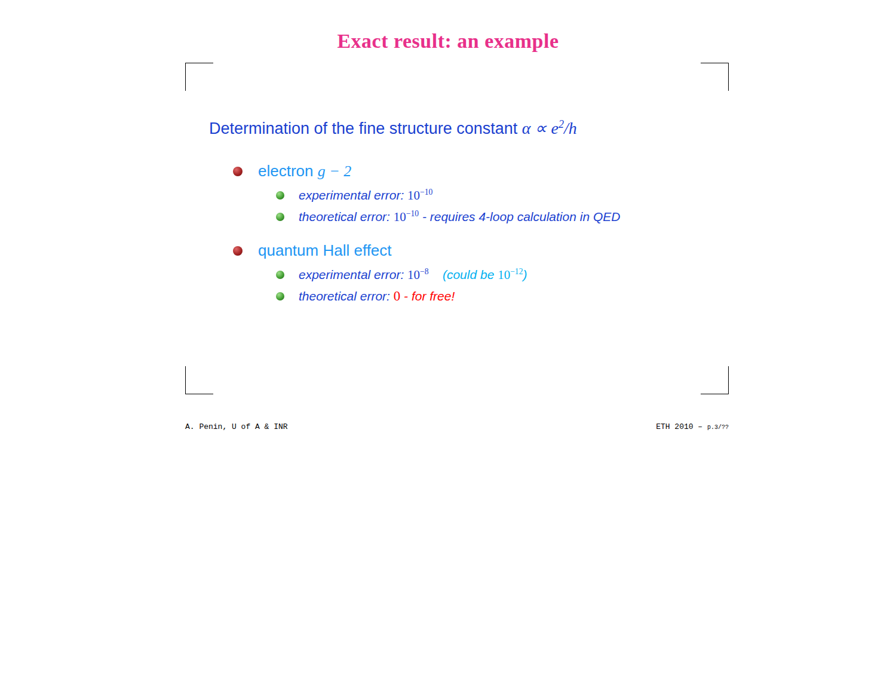Exact result: an example
Determination of the fine structure constant α ∝ e2/h
electron g − 2
experimental error: 10−10
theoretical error: 10−10 - requires 4-loop calculation in QED
quantum Hall effect
experimental error: 10−8 (could be 10−12)
theoretical error: 0 - for free!
ETH 2010 – p.3/?? A. Penin, U of A & INR